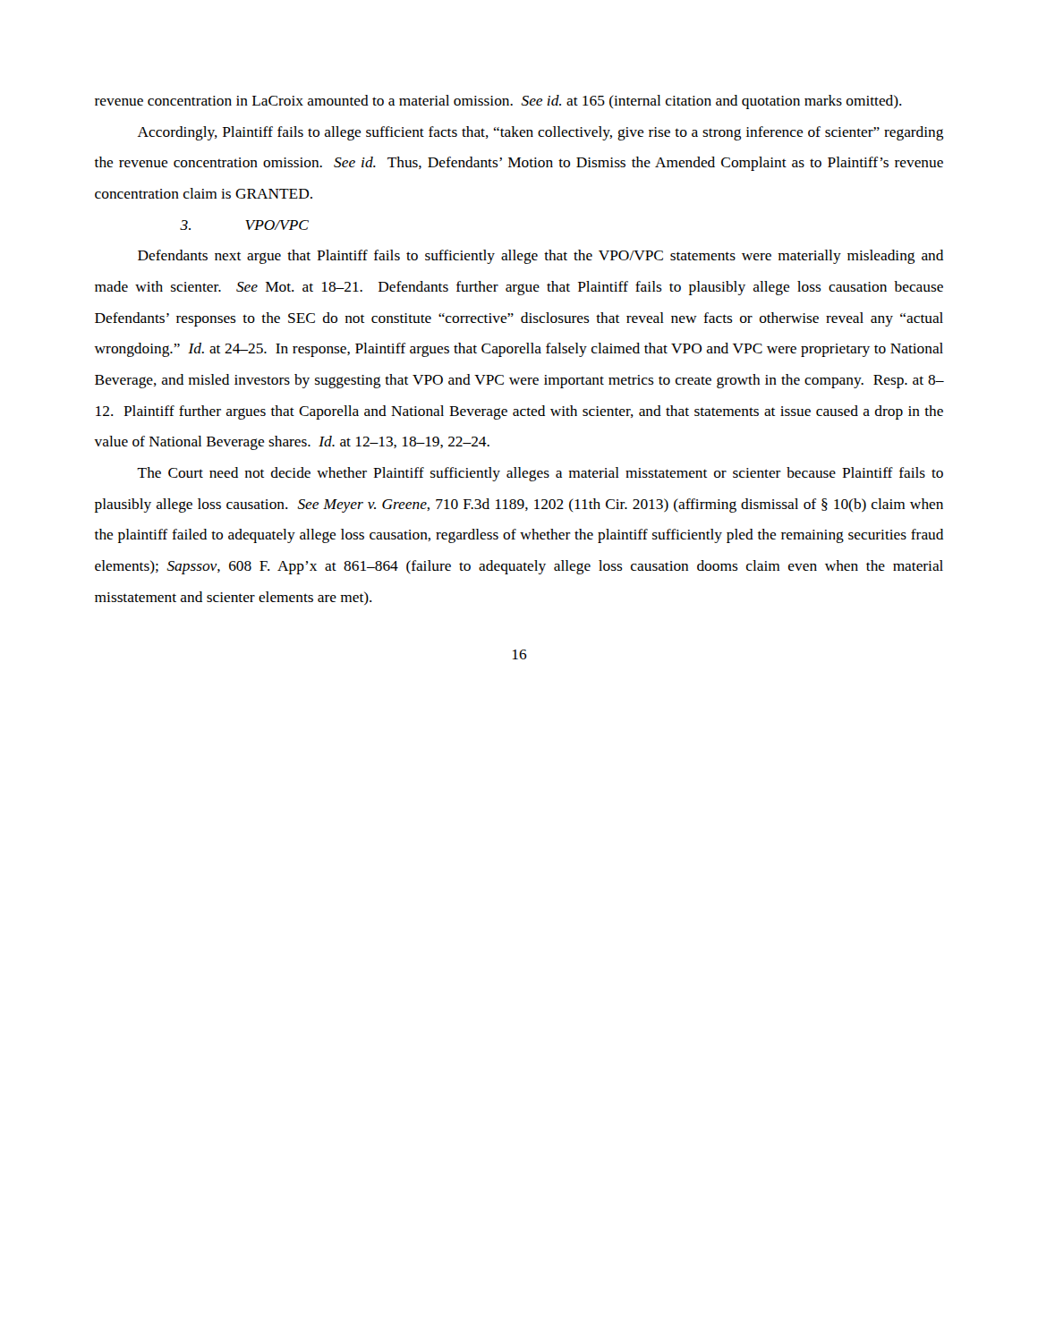revenue concentration in LaCroix amounted to a material omission. See id. at 165 (internal citation and quotation marks omitted).
Accordingly, Plaintiff fails to allege sufficient facts that, “taken collectively, give rise to a strong inference of scienter” regarding the revenue concentration omission. See id. Thus, Defendants’ Motion to Dismiss the Amended Complaint as to Plaintiff’s revenue concentration claim is GRANTED.
3. VPO/VPC
Defendants next argue that Plaintiff fails to sufficiently allege that the VPO/VPC statements were materially misleading and made with scienter. See Mot. at 18–21. Defendants further argue that Plaintiff fails to plausibly allege loss causation because Defendants’ responses to the SEC do not constitute “corrective” disclosures that reveal new facts or otherwise reveal any “actual wrongdoing.” Id. at 24–25. In response, Plaintiff argues that Caporella falsely claimed that VPO and VPC were proprietary to National Beverage, and misled investors by suggesting that VPO and VPC were important metrics to create growth in the company. Resp. at 8–12. Plaintiff further argues that Caporella and National Beverage acted with scienter, and that statements at issue caused a drop in the value of National Beverage shares. Id. at 12–13, 18–19, 22–24.
The Court need not decide whether Plaintiff sufficiently alleges a material misstatement or scienter because Plaintiff fails to plausibly allege loss causation. See Meyer v. Greene, 710 F.3d 1189, 1202 (11th Cir. 2013) (affirming dismissal of § 10(b) claim when the plaintiff failed to adequately allege loss causation, regardless of whether the plaintiff sufficiently pled the remaining securities fraud elements); Sapssov, 608 F. App’x at 861–864 (failure to adequately allege loss causation dooms claim even when the material misstatement and scienter elements are met).
16